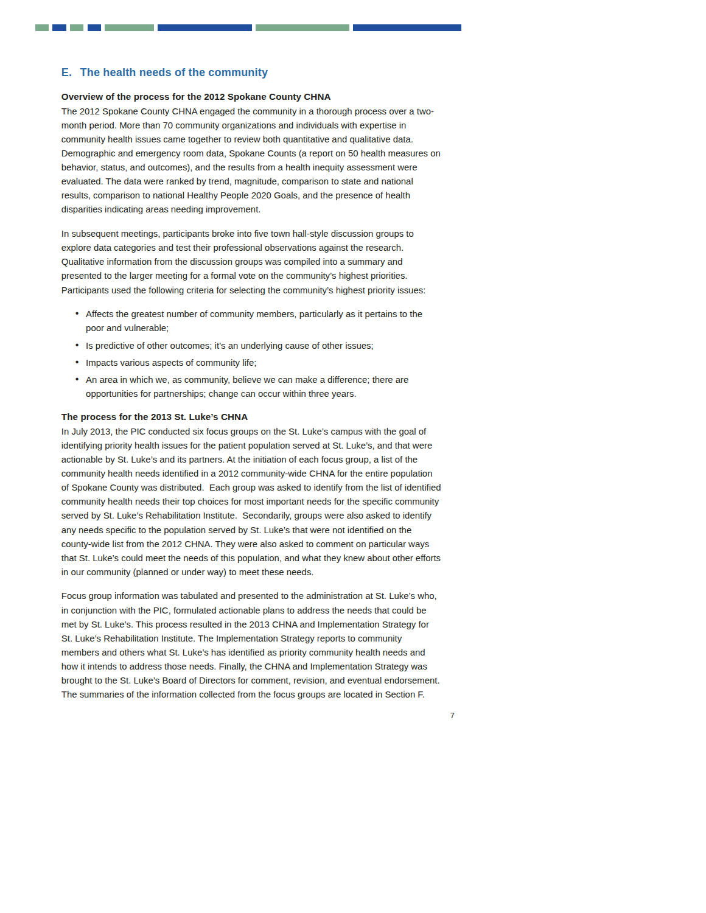E. The health needs of the community
Overview of the process for the 2012 Spokane County CHNA
The 2012 Spokane County CHNA engaged the community in a thorough process over a two-month period. More than 70 community organizations and individuals with expertise in community health issues came together to review both quantitative and qualitative data. Demographic and emergency room data, Spokane Counts (a report on 50 health measures on behavior, status, and outcomes), and the results from a health inequity assessment were evaluated. The data were ranked by trend, magnitude, comparison to state and national results, comparison to national Healthy People 2020 Goals, and the presence of health disparities indicating areas needing improvement.
In subsequent meetings, participants broke into five town hall-style discussion groups to explore data categories and test their professional observations against the research. Qualitative information from the discussion groups was compiled into a summary and presented to the larger meeting for a formal vote on the community’s highest priorities. Participants used the following criteria for selecting the community’s highest priority issues:
Affects the greatest number of community members, particularly as it pertains to the poor and vulnerable;
Is predictive of other outcomes; it’s an underlying cause of other issues;
Impacts various aspects of community life;
An area in which we, as community, believe we can make a difference; there are opportunities for partnerships; change can occur within three years.
The process for the 2013 St. Luke’s CHNA
In July 2013, the PIC conducted six focus groups on the St. Luke’s campus with the goal of identifying priority health issues for the patient population served at St. Luke’s, and that were actionable by St. Luke’s and its partners. At the initiation of each focus group, a list of the community health needs identified in a 2012 community-wide CHNA for the entire population of Spokane County was distributed. Each group was asked to identify from the list of identified community health needs their top choices for most important needs for the specific community served by St. Luke’s Rehabilitation Institute. Secondarily, groups were also asked to identify any needs specific to the population served by St. Luke’s that were not identified on the county-wide list from the 2012 CHNA. They were also asked to comment on particular ways that St. Luke’s could meet the needs of this population, and what they knew about other efforts in our community (planned or under way) to meet these needs.
Focus group information was tabulated and presented to the administration at St. Luke’s who, in conjunction with the PIC, formulated actionable plans to address the needs that could be met by St. Luke’s. This process resulted in the 2013 CHNA and Implementation Strategy for St. Luke’s Rehabilitation Institute. The Implementation Strategy reports to community members and others what St. Luke’s has identified as priority community health needs and how it intends to address those needs. Finally, the CHNA and Implementation Strategy was brought to the St. Luke’s Board of Directors for comment, revision, and eventual endorsement. The summaries of the information collected from the focus groups are located in Section F.
7